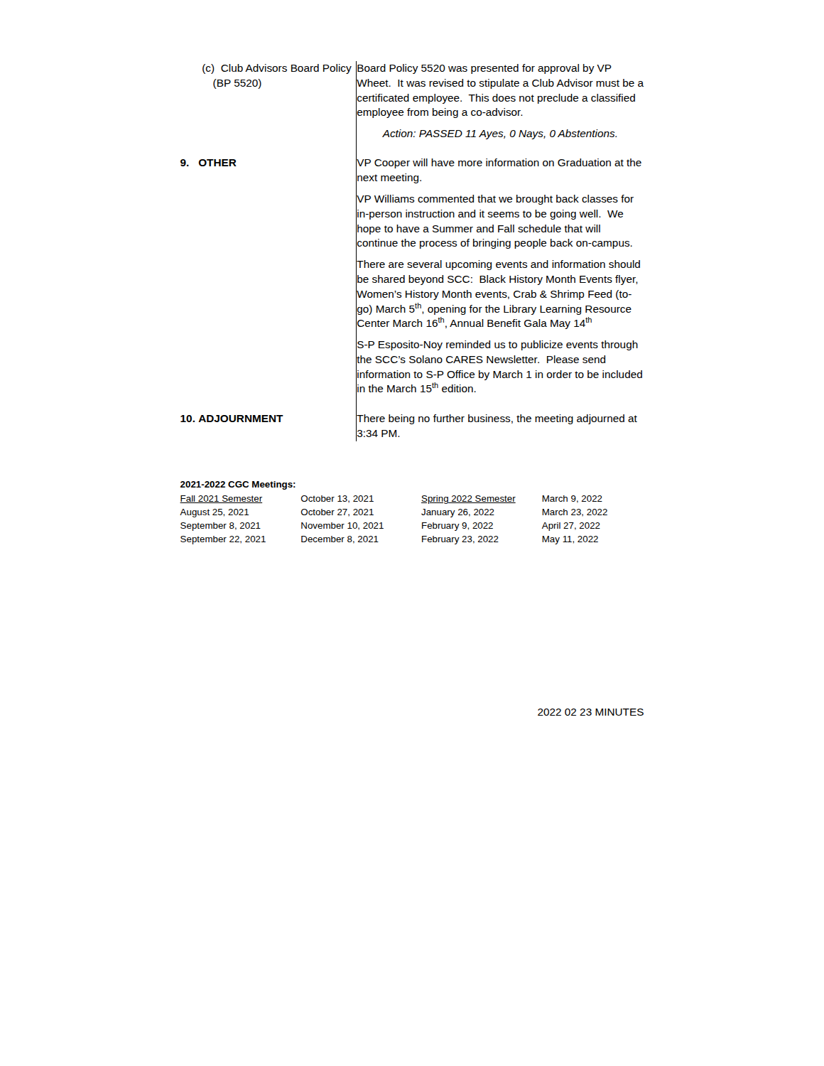| (c) Club Advisors Board Policy (BP 5520) | Board Policy 5520 was presented for approval by VP Wheet. It was revised to stipulate a Club Advisor must be a certificated employee. This does not preclude a classified employee from being a co-advisor. Action: PASSED 11 Ayes, 0 Nays, 0 Abstentions. |
| 9. OTHER | VP Cooper will have more information on Graduation at the next meeting. VP Williams commented that we brought back classes for in-person instruction and it seems to be going well. We hope to have a Summer and Fall schedule that will continue the process of bringing people back on-campus. There are several upcoming events and information should be shared beyond SCC: Black History Month Events flyer, Women’s History Month events, Crab & Shrimp Feed (to-go) March 5 th , opening for the Library Learning Resource Center March 16 th , Annual Benefit Gala May 14 th S-P Esposito-Noy reminded us to publicize events through the SCC’s Solano CARES Newsletter. Please send information to S-P Office by March 1 in order to be included in the March 15 th edition. |
| 10. ADJOURNMENT | There being no further business, the meeting adjourned at 3:34 PM. |
2021-2022 CGC Meetings:
| Fall 2021 Semester | October 13, 2021 | Spring 2022 Semester | March 9, 2022 |
| August 25, 2021 | October 27, 2021 | January 26, 2022 | March 23, 2022 |
| September 8, 2021 | November 10, 2021 | February 9, 2022 | April 27, 2022 |
| September 22, 2021 | December 8, 2021 | February 23, 2022 | May 11, 2022 |
2022 02 23 MINUTES